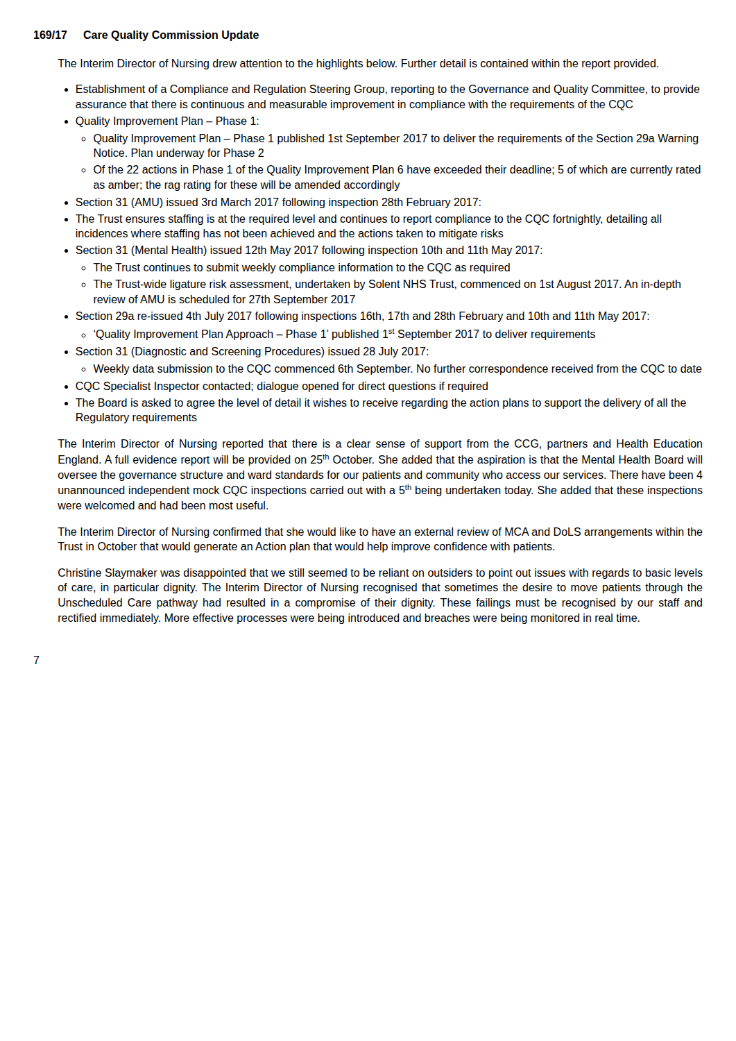169/17 Care Quality Commission Update
The Interim Director of Nursing drew attention to the highlights below. Further detail is contained within the report provided.
Establishment of a Compliance and Regulation Steering Group, reporting to the Governance and Quality Committee, to provide assurance that there is continuous and measurable improvement in compliance with the requirements of the CQC
Quality Improvement Plan – Phase 1:
Quality Improvement Plan – Phase 1 published 1st September 2017 to deliver the requirements of the Section 29a Warning Notice. Plan underway for Phase 2
Of the 22 actions in Phase 1 of the Quality Improvement Plan 6 have exceeded their deadline; 5 of which are currently rated as amber; the rag rating for these will be amended accordingly
Section 31 (AMU) issued 3rd March 2017 following inspection 28th February 2017:
The Trust ensures staffing is at the required level and continues to report compliance to the CQC fortnightly, detailing all incidences where staffing has not been achieved and the actions taken to mitigate risks
Section 31 (Mental Health) issued 12th May 2017 following inspection 10th and 11th May 2017:
The Trust continues to submit weekly compliance information to the CQC as required
The Trust-wide ligature risk assessment, undertaken by Solent NHS Trust, commenced on 1st August 2017. An in-depth review of AMU is scheduled for 27th September 2017
Section 29a re-issued 4th July 2017 following inspections 16th, 17th and 28th February and 10th and 11th May 2017:
‘Quality Improvement Plan Approach – Phase 1’ published 1st September 2017 to deliver requirements
Section 31 (Diagnostic and Screening Procedures) issued 28 July 2017:
Weekly data submission to the CQC commenced 6th September. No further correspondence received from the CQC to date
CQC Specialist Inspector contacted; dialogue opened for direct questions if required
The Board is asked to agree the level of detail it wishes to receive regarding the action plans to support the delivery of all the Regulatory requirements
The Interim Director of Nursing reported that there is a clear sense of support from the CCG, partners and Health Education England. A full evidence report will be provided on 25th October. She added that the aspiration is that the Mental Health Board will oversee the governance structure and ward standards for our patients and community who access our services. There have been 4 unannounced independent mock CQC inspections carried out with a 5th being undertaken today. She added that these inspections were welcomed and had been most useful.
The Interim Director of Nursing confirmed that she would like to have an external review of MCA and DoLS arrangements within the Trust in October that would generate an Action plan that would help improve confidence with patients.
Christine Slaymaker was disappointed that we still seemed to be reliant on outsiders to point out issues with regards to basic levels of care, in particular dignity. The Interim Director of Nursing recognised that sometimes the desire to move patients through the Unscheduled Care pathway had resulted in a compromise of their dignity. These failings must be recognised by our staff and rectified immediately. More effective processes were being introduced and breaches were being monitored in real time.
7